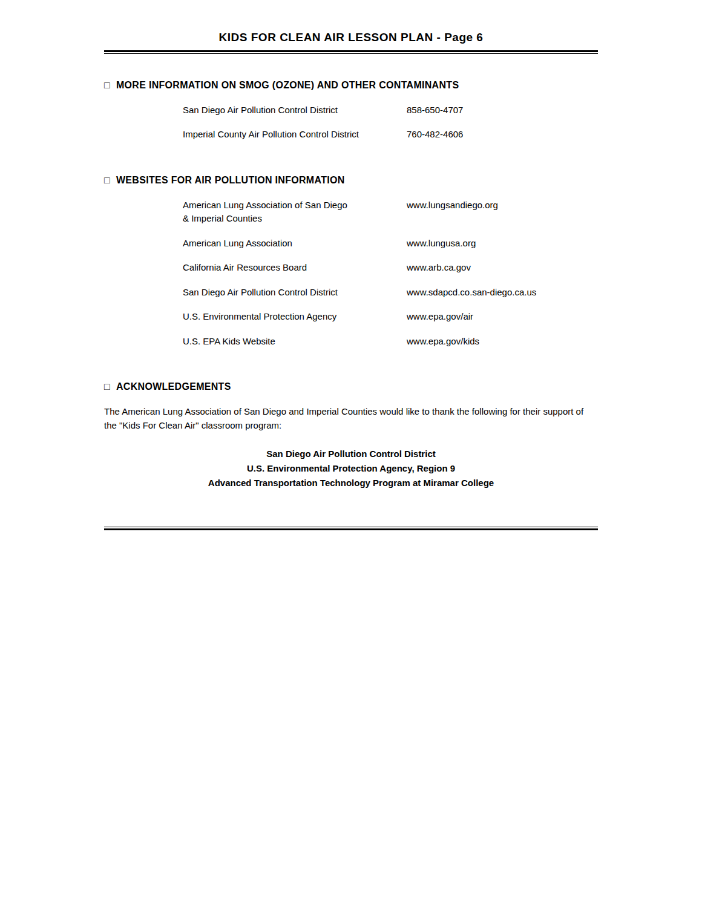KIDS FOR CLEAN AIR LESSON PLAN - Page 6
MORE INFORMATION ON SMOG (OZONE) AND OTHER CONTAMINANTS
| San Diego Air Pollution Control District | 858-650-4707 |
| Imperial County Air Pollution Control District | 760-482-4606 |
WEBSITES FOR AIR POLLUTION INFORMATION
| American Lung Association of San Diego & Imperial Counties | www.lungsandiego.org |
| American Lung Association | www.lungusa.org |
| California Air Resources Board | www.arb.ca.gov |
| San Diego Air Pollution Control District | www.sdapcd.co.san-diego.ca.us |
| U.S. Environmental Protection Agency | www.epa.gov/air |
| U.S. EPA Kids Website | www.epa.gov/kids |
ACKNOWLEDGEMENTS
The American Lung Association of San Diego and Imperial Counties would like to thank the following for their support of the "Kids For Clean Air" classroom program:
San Diego Air Pollution Control District
U.S. Environmental Protection Agency, Region 9
Advanced Transportation Technology Program at Miramar College